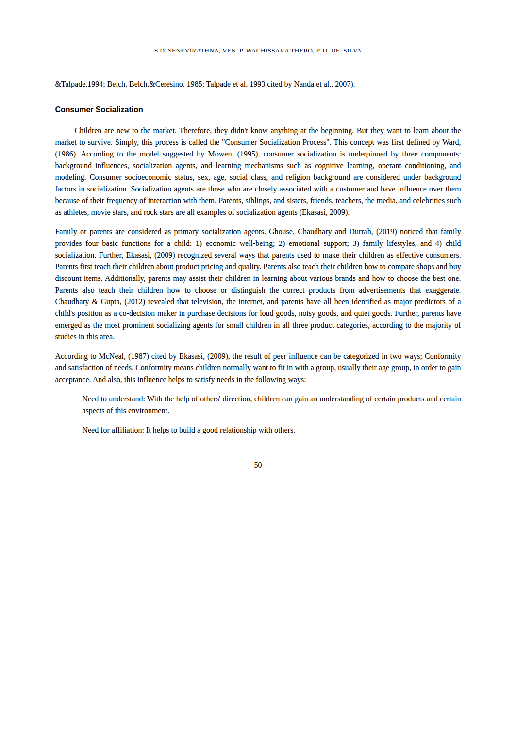S.D. SENEVIRATHNA, VEN. P. WACHISSARA THERO, P. O. DE. SILVA
&Talpade,1994; Belch, Belch,&Ceresino, 1985; Talpade et al, 1993 cited by Nanda et al., 2007).
Consumer Socialization
Children are new to the market. Therefore, they didn't know anything at the beginning. But they want to learn about the market to survive. Simply, this process is called the "Consumer Socialization Process". This concept was first defined by Ward, (1986). According to the model suggested by Mowen, (1995), consumer socialization is underpinned by three components: background influences, socialization agents, and learning mechanisms such as cognitive learning, operant conditioning, and modeling. Consumer socioeconomic status, sex, age, social class, and religion background are considered under background factors in socialization. Socialization agents are those who are closely associated with a customer and have influence over them because of their frequency of interaction with them. Parents, siblings, and sisters, friends, teachers, the media, and celebrities such as athletes, movie stars, and rock stars are all examples of socialization agents (Ekasasi, 2009).
Family or parents are considered as primary socialization agents. Ghouse, Chaudhary and Durrah, (2019) noticed that family provides four basic functions for a child: 1) economic well-being; 2) emotional support; 3) family lifestyles, and 4) child socialization. Further, Ekasasi, (2009) recognized several ways that parents used to make their children as effective consumers. Parents first teach their children about product pricing and quality. Parents also teach their children how to compare shops and buy discount items. Additionally, parents may assist their children in learning about various brands and how to choose the best one. Parents also teach their children how to choose or distinguish the correct products from advertisements that exaggerate. Chaudhary & Gupta, (2012) revealed that television, the internet, and parents have all been identified as major predictors of a child's position as a co-decision maker in purchase decisions for loud goods, noisy goods, and quiet goods. Further, parents have emerged as the most prominent socializing agents for small children in all three product categories, according to the majority of studies in this area.
According to McNeal, (1987) cited by Ekasasi, (2009), the result of peer influence can be categorized in two ways; Conformity and satisfaction of needs. Conformity means children normally want to fit in with a group, usually their age group, in order to gain acceptance. And also, this influence helps to satisfy needs in the following ways:
Need to understand: With the help of others' direction, children can gain an understanding of certain products and certain aspects of this environment.
Need for affiliation: It helps to build a good relationship with others.
50